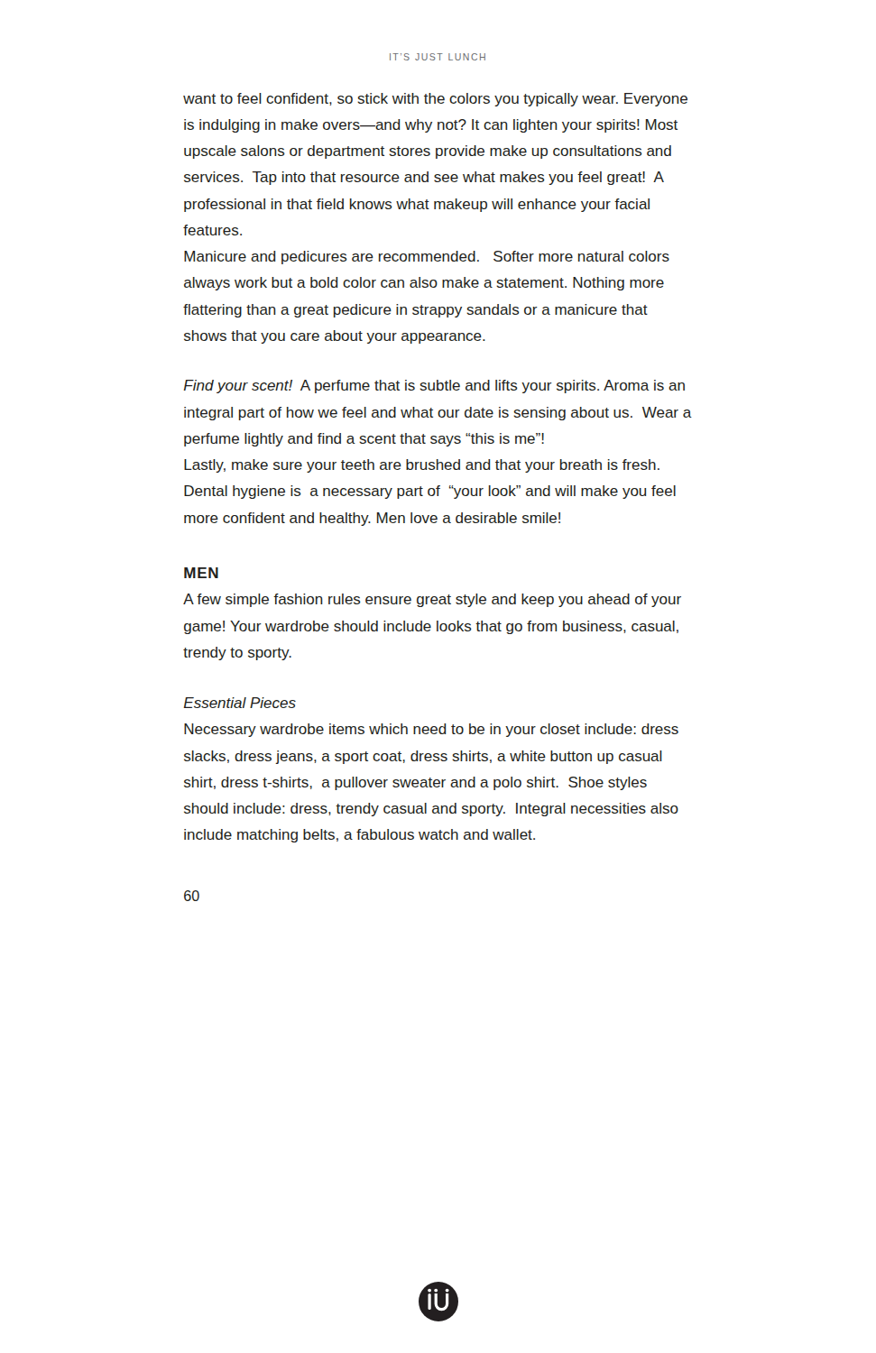It’s Just Lunch
want to feel confident, so stick with the colors you typically wear. Everyone is indulging in make overs—and why not? It can lighten your spirits! Most upscale salons or department stores provide make up consultations and services. Tap into that resource and see what makes you feel great! A professional in that field knows what makeup will enhance your facial features.
Manicure and pedicures are recommended. Softer more natural colors always work but a bold color can also make a statement. Nothing more flattering than a great pedicure in strappy sandals or a manicure that shows that you care about your appearance.
Find your scent! A perfume that is subtle and lifts your spirits. Aroma is an integral part of how we feel and what our date is sensing about us. Wear a perfume lightly and find a scent that says “this is me”!
Lastly, make sure your teeth are brushed and that your breath is fresh. Dental hygiene is a necessary part of “your look” and will make you feel more confident and healthy. Men love a desirable smile!
Men
A few simple fashion rules ensure great style and keep you ahead of your game! Your wardrobe should include looks that go from business, casual, trendy to sporty.
Essential Pieces
Necessary wardrobe items which need to be in your closet include: dress slacks, dress jeans, a sport coat, dress shirts, a white button up casual shirt, dress t-shirts, a pullover sweater and a polo shirt. Shoe styles should include: dress, trendy casual and sporty. Integral necessities also include matching belts, a fabulous watch and wallet.
60